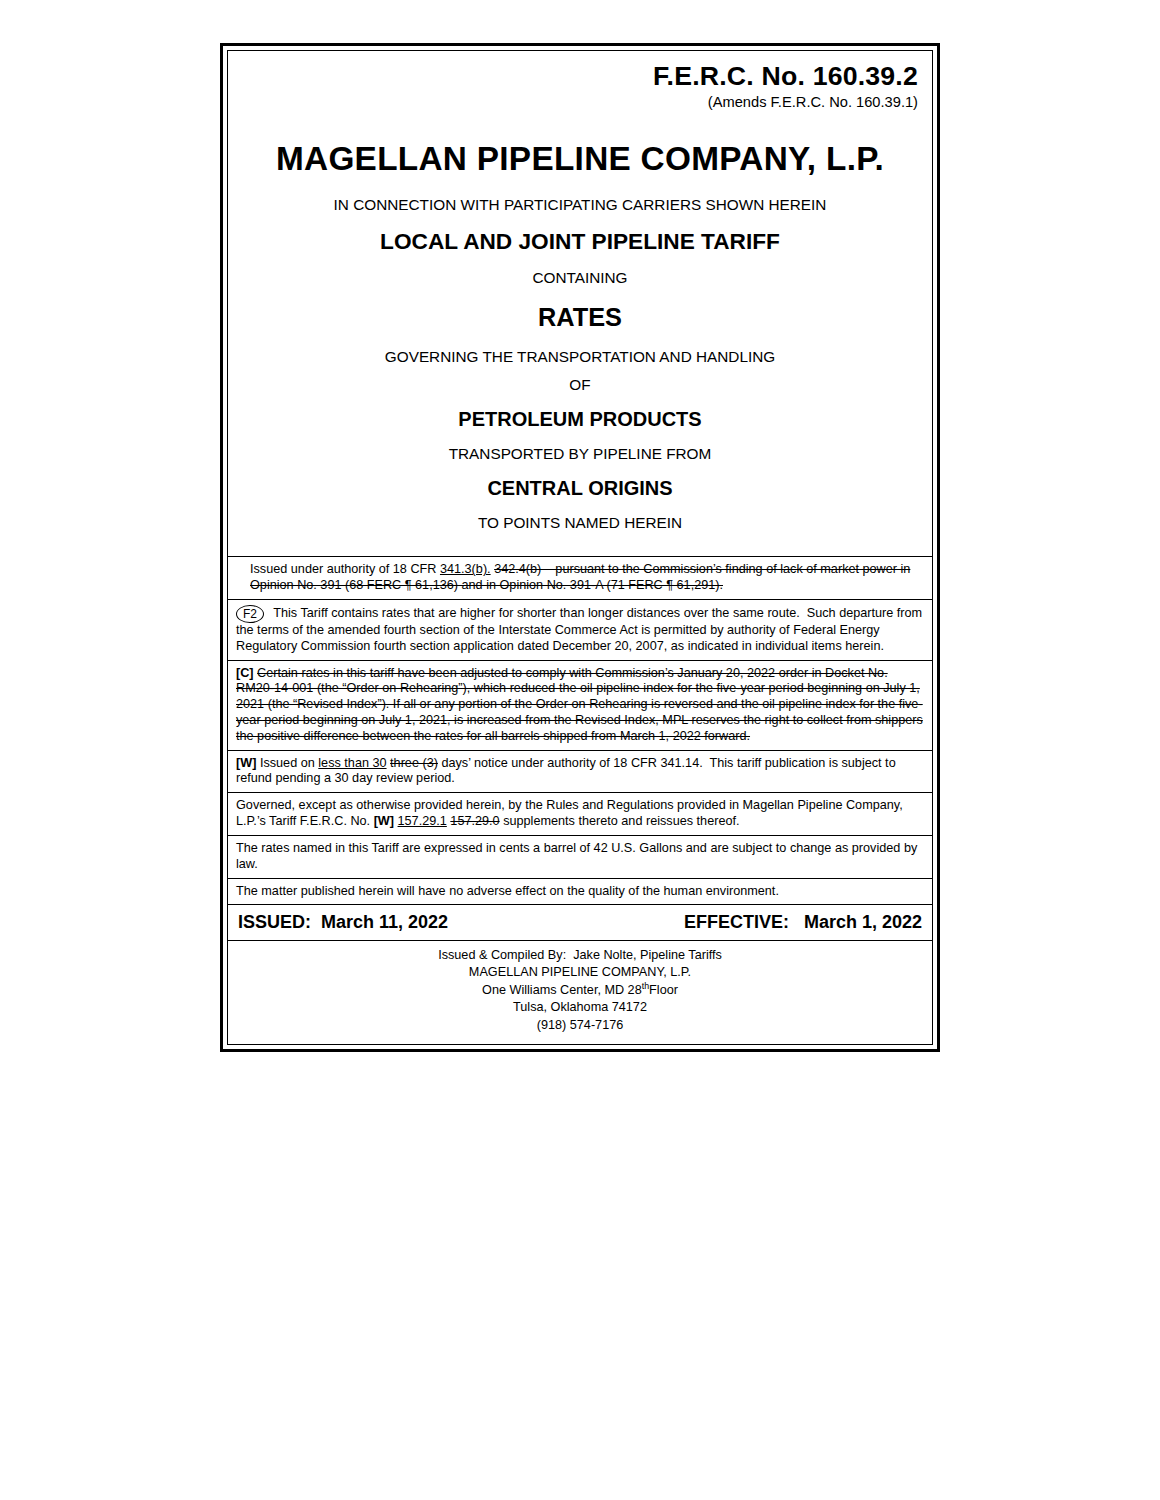F.E.R.C. No. 160.39.2
(Amends F.E.R.C. No. 160.39.1)
MAGELLAN PIPELINE COMPANY, L.P.
IN CONNECTION WITH PARTICIPATING CARRIERS SHOWN HEREIN
LOCAL AND JOINT PIPELINE TARIFF
CONTAINING
RATES
GOVERNING THE TRANSPORTATION AND HANDLING
OF
PETROLEUM PRODUCTS
TRANSPORTED BY PIPELINE FROM
CENTRAL ORIGINS
TO POINTS NAMED HEREIN
Issued under authority of 18 CFR 341.3(b). 342.4(b) – pursuant to the Commission’s finding of lack of market power in Opinion No. 391 (68 FERC ¶ 61,136) and in Opinion No. 391-A (71 FERC ¶ 61,291).
F2 This Tariff contains rates that are higher for shorter than longer distances over the same route. Such departure from the terms of the amended fourth section of the Interstate Commerce Act is permitted by authority of Federal Energy Regulatory Commission fourth section application dated December 20, 2007, as indicated in individual items herein.
[C] Certain rates in this tariff have been adjusted to comply with Commission’s January 20, 2022 order in Docket No. RM20-14-001 (the “Order on Rehearing”), which reduced the oil pipeline index for the five-year period beginning on July 1, 2021 (the “Revised Index”). If all or any portion of the Order on Rehearing is reversed and the oil pipeline index for the five-year period beginning on July 1, 2021, is increased from the Revised Index, MPL reserves the right to collect from shippers the positive difference between the rates for all barrels shipped from March 1, 2022 forward.
[W] Issued on less than 30 three (3) days’ notice under authority of 18 CFR 341.14. This tariff publication is subject to refund pending a 30 day review period.
Governed, except as otherwise provided herein, by the Rules and Regulations provided in Magellan Pipeline Company, L.P.’s Tariff F.E.R.C. No. [W] 157.29.1 157.29.0 supplements thereto and reissues thereof.
The rates named in this Tariff are expressed in cents a barrel of 42 U.S. Gallons and are subject to change as provided by law.
The matter published herein will have no adverse effect on the quality of the human environment.
ISSUED: March 11, 2022
EFFECTIVE: March 1, 2022
Issued & Compiled By: Jake Nolte, Pipeline Tariffs
MAGELLAN PIPELINE COMPANY, L.P.
One Williams Center, MD 28thFloor
Tulsa, Oklahoma 74172
(918) 574-7176